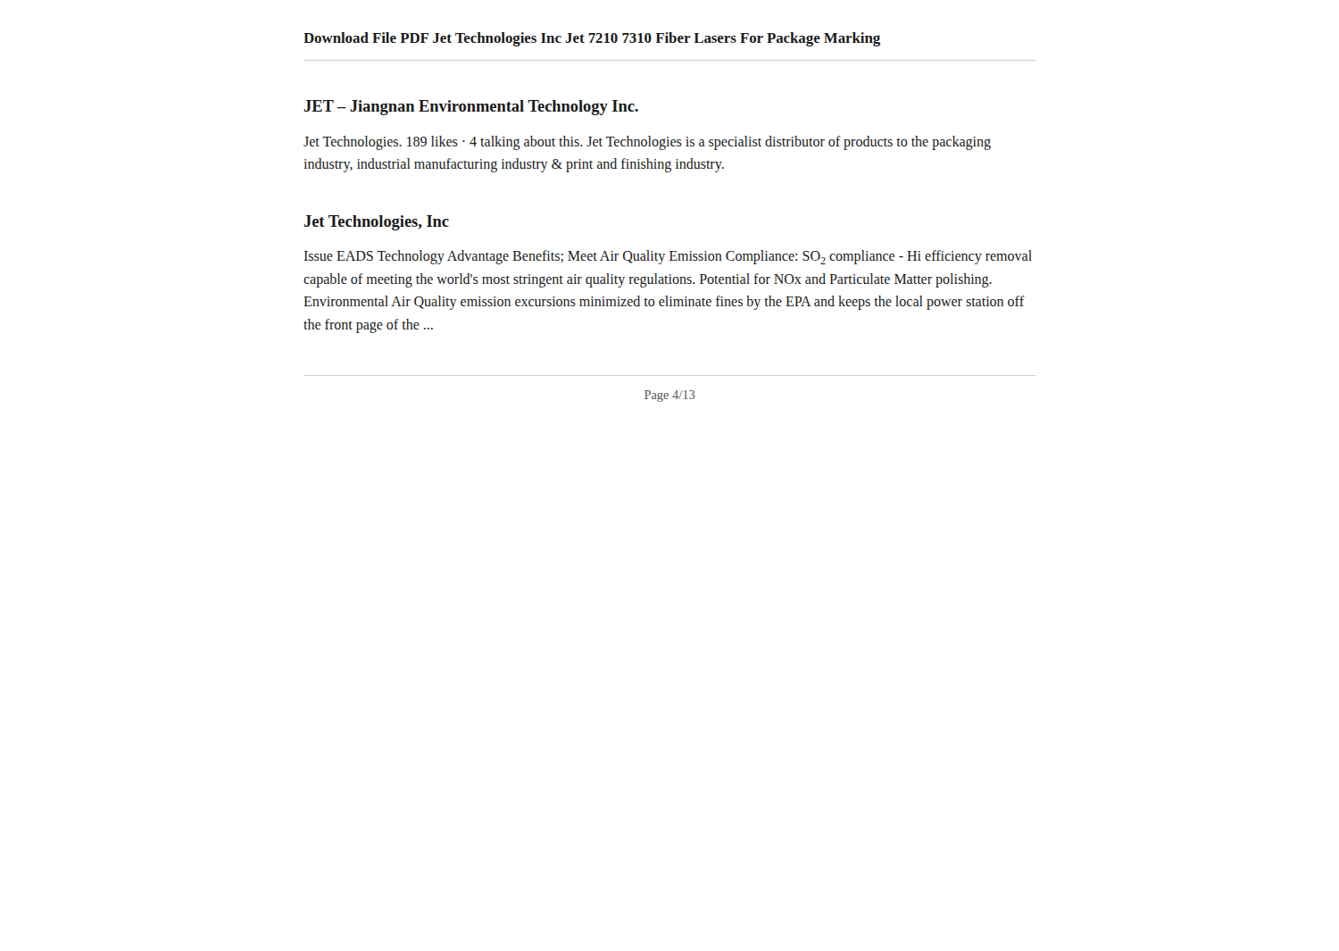Download File PDF Jet Technologies Inc Jet 7210 7310 Fiber Lasers For Package Marking
JET – Jiangnan Environmental Technology Inc.
Jet Technologies. 189 likes · 4 talking about this. Jet Technologies is a specialist distributor of products to the packaging industry, industrial manufacturing industry & print and finishing industry.
Jet Technologies, Inc
Issue EADS Technology Advantage Benefits; Meet Air Quality Emission Compliance: SO2 compliance - Hi efficiency removal capable of meeting the world's most stringent air quality regulations. Potential for NOx and Particulate Matter polishing. Environmental Air Quality emission excursions minimized to eliminate fines by the EPA and keeps the local power station off the front page of the ...
Page 4/13